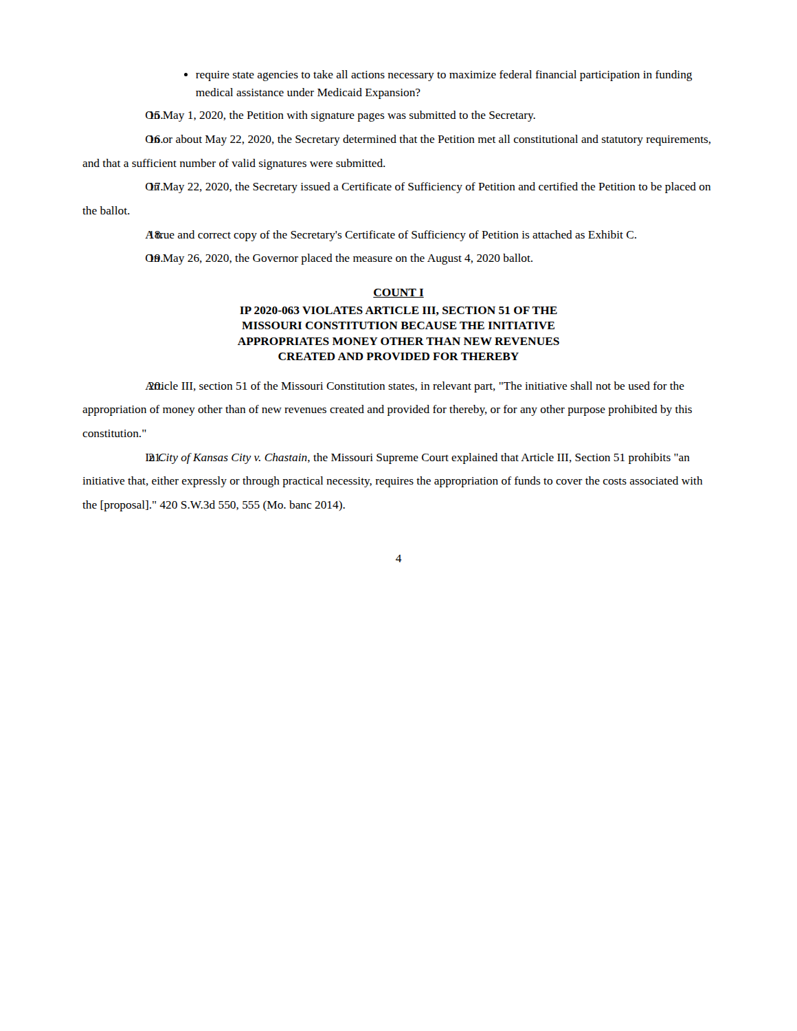require state agencies to take all actions necessary to maximize federal financial participation in funding medical assistance under Medicaid Expansion?
15. On May 1, 2020, the Petition with signature pages was submitted to the Secretary.
16. On or about May 22, 2020, the Secretary determined that the Petition met all constitutional and statutory requirements, and that a sufficient number of valid signatures were submitted.
17. On May 22, 2020, the Secretary issued a Certificate of Sufficiency of Petition and certified the Petition to be placed on the ballot.
18. A true and correct copy of the Secretary's Certificate of Sufficiency of Petition is attached as Exhibit C.
19. On May 26, 2020, the Governor placed the measure on the August 4, 2020 ballot.
COUNT I
IP 2020-063 VIOLATES ARTICLE III, SECTION 51 OF THE
MISSOURI CONSTITUTION BECAUSE THE INITIATIVE
APPROPRIATES MONEY OTHER THAN NEW REVENUES
CREATED AND PROVIDED FOR THEREBY
20. Article III, section 51 of the Missouri Constitution states, in relevant part, "The initiative shall not be used for the appropriation of money other than of new revenues created and provided for thereby, or for any other purpose prohibited by this constitution."
21. In City of Kansas City v. Chastain, the Missouri Supreme Court explained that Article III, Section 51 prohibits "an initiative that, either expressly or through practical necessity, requires the appropriation of funds to cover the costs associated with the [proposal]." 420 S.W.3d 550, 555 (Mo. banc 2014).
4